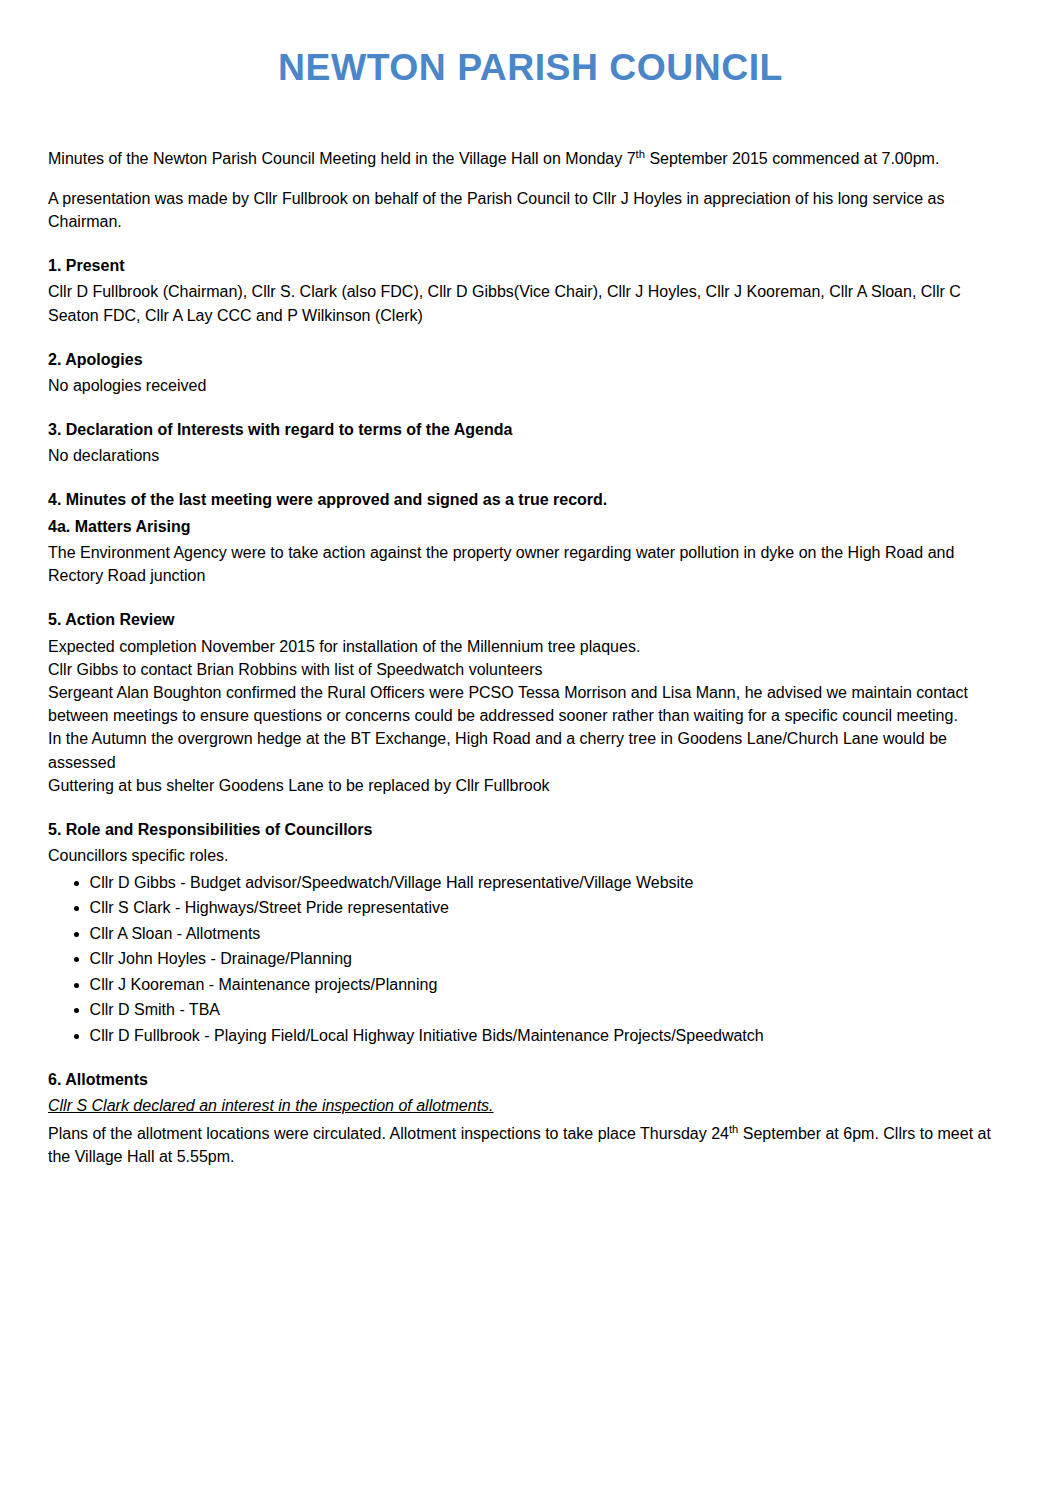NEWTON PARISH COUNCIL
Minutes of the Newton Parish Council Meeting held in the Village Hall on Monday 7th September 2015 commenced at 7.00pm.
A presentation was made by Cllr Fullbrook on behalf of the Parish Council to Cllr J Hoyles in appreciation of his long service as Chairman.
1. Present
Cllr D Fullbrook (Chairman), Cllr S. Clark (also FDC), Cllr D Gibbs(Vice Chair), Cllr J Hoyles, Cllr J Kooreman, Cllr A Sloan, Cllr C Seaton FDC, Cllr A Lay CCC and P Wilkinson (Clerk)
2. Apologies
No apologies received
3. Declaration of Interests with regard to terms of the Agenda
No declarations
4. Minutes of the last meeting were approved and signed as a true record.
4a. Matters Arising
The Environment Agency were to take action against the property owner regarding water pollution in dyke on the High Road and Rectory Road junction
5. Action Review
Expected completion November 2015 for installation of the Millennium tree plaques.
Cllr Gibbs to contact Brian Robbins with list of Speedwatch volunteers
Sergeant Alan Boughton confirmed the Rural Officers were PCSO Tessa Morrison and Lisa Mann, he advised we maintain contact between meetings to ensure questions or concerns could be addressed sooner rather than waiting for a specific council meeting.
In the Autumn the overgrown hedge at the BT Exchange, High Road and a cherry tree in Goodens Lane/Church Lane would be assessed
Guttering at bus shelter Goodens Lane to be replaced by Cllr Fullbrook
5. Role and Responsibilities of Councillors
Councillors specific roles.
Cllr D Gibbs - Budget advisor/Speedwatch/Village Hall representative/Village Website
Cllr S Clark - Highways/Street Pride representative
Cllr A Sloan - Allotments
Cllr John Hoyles - Drainage/Planning
Cllr J Kooreman - Maintenance projects/Planning
Cllr D Smith - TBA
Cllr D Fullbrook - Playing Field/Local Highway Initiative Bids/Maintenance Projects/Speedwatch
6. Allotments
Cllr S Clark declared an interest in the inspection of allotments.
Plans of the allotment locations were circulated. Allotment inspections to take place Thursday 24th September at 6pm. Cllrs to meet at the Village Hall at 5.55pm.